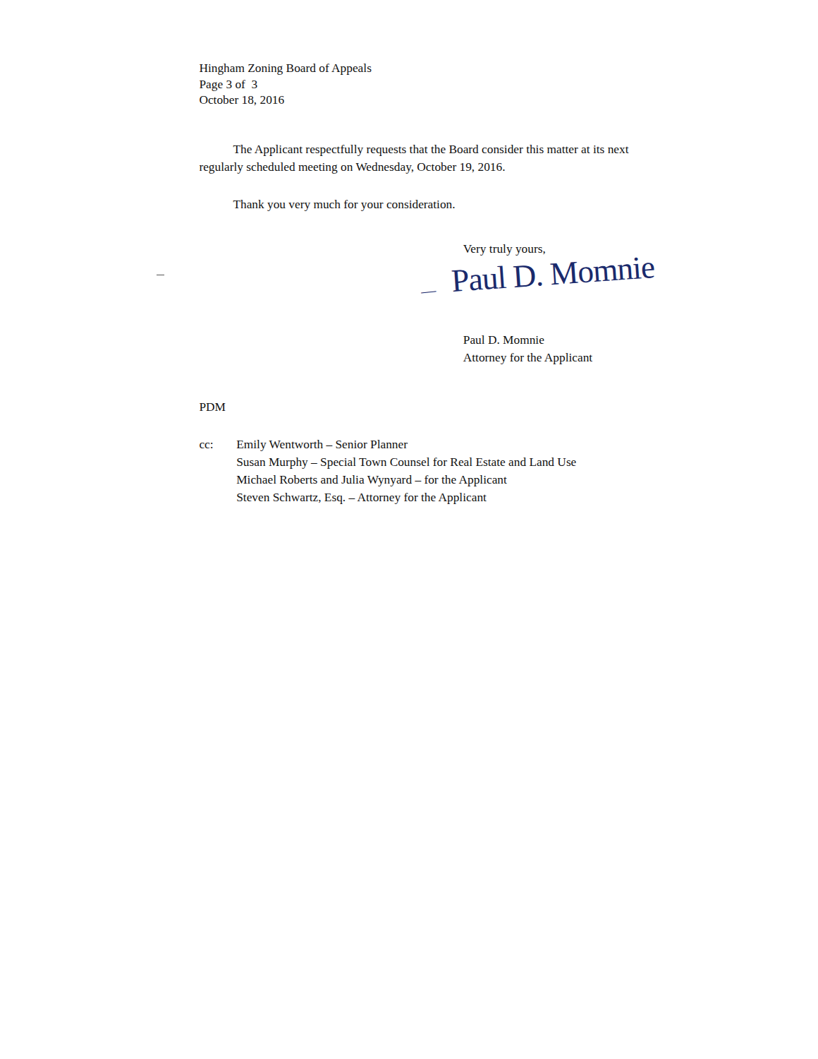Hingham Zoning Board of Appeals
Page 3 of 3
October 18, 2016
The Applicant respectfully requests that the Board consider this matter at its next regularly scheduled meeting on Wednesday, October 19, 2016.
Thank you very much for your consideration.
Very truly yours,
— Paul D. Momnie
Paul D. Momnie
Attorney for the Applicant
PDM
cc:
Emily Wentworth – Senior Planner
Susan Murphy – Special Town Counsel for Real Estate and Land Use
Michael Roberts and Julia Wynyard – for the Applicant
Steven Schwartz, Esq. – Attorney for the Applicant